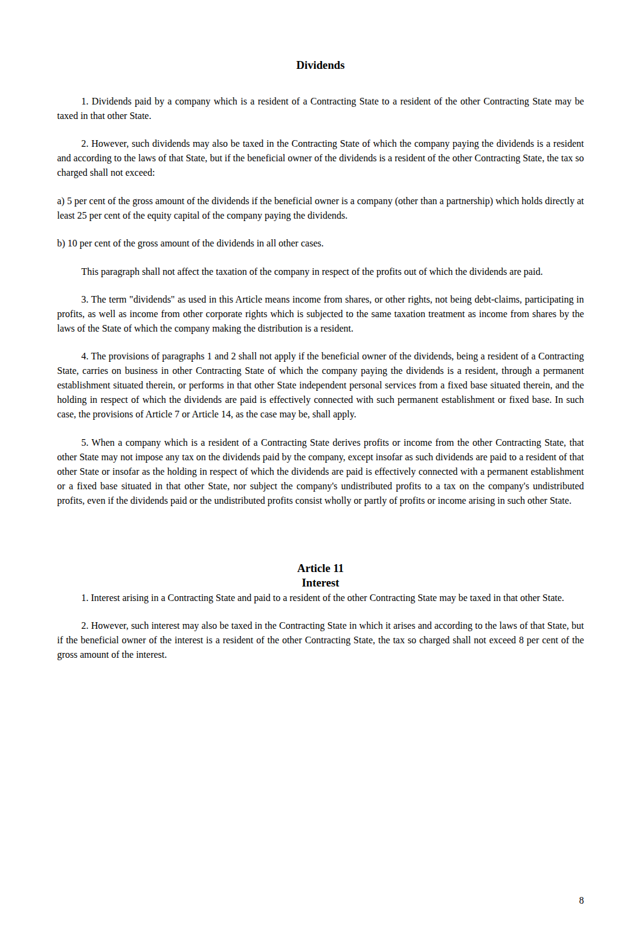Dividends
1. Dividends paid by a company which is a resident of a Contracting State to a resident of the other Contracting State may be taxed in that other State.
2. However, such dividends may also be taxed in the Contracting State of which the company paying the dividends is a resident and according to the laws of that State, but if the beneficial owner of the dividends is a resident of the other Contracting State, the tax so charged shall not exceed:
a) 5 per cent of the gross amount of the dividends if the beneficial owner is a company (other than a partnership) which holds directly at least 25 per cent of the equity capital of the company paying the dividends.
b) 10 per cent of the gross amount of the dividends in all other cases.
This paragraph shall not affect the taxation of the company in respect of the profits out of which the dividends are paid.
3. The term "dividends" as used in this Article means income from shares, or other rights, not being debt-claims, participating in profits, as well as income from other corporate rights which is subjected to the same taxation treatment as income from shares by the laws of the State of which the company making the distribution is a resident.
4. The provisions of paragraphs 1 and 2 shall not apply if the beneficial owner of the dividends, being a resident of a Contracting State, carries on business in other Contracting State of which the company paying the dividends is a resident, through a permanent establishment situated therein, or performs in that other State independent personal services from a fixed base situated therein, and the holding in respect of which the dividends are paid is effectively connected with such permanent establishment or fixed base. In such case, the provisions of Article 7 or Article 14, as the case may be, shall apply.
5. When a company which is a resident of a Contracting State derives profits or income from the other Contracting State, that other State may not impose any tax on the dividends paid by the company, except insofar as such dividends are paid to a resident of that other State or insofar as the holding in respect of which the dividends are paid is effectively connected with a permanent establishment or a fixed base situated in that other State, nor subject the company's undistributed profits to a tax on the company's undistributed profits, even if the dividends paid or the undistributed profits consist wholly or partly of profits or income arising in such other State.
Article 11Interest
1. Interest arising in a Contracting State and paid to a resident of the other Contracting State may be taxed in that other State.
2. However, such interest may also be taxed in the Contracting State in which it arises and according to the laws of that State, but if the beneficial owner of the interest is a resident of the other Contracting State, the tax so charged shall not exceed 8 per cent of the gross amount of the interest.
8